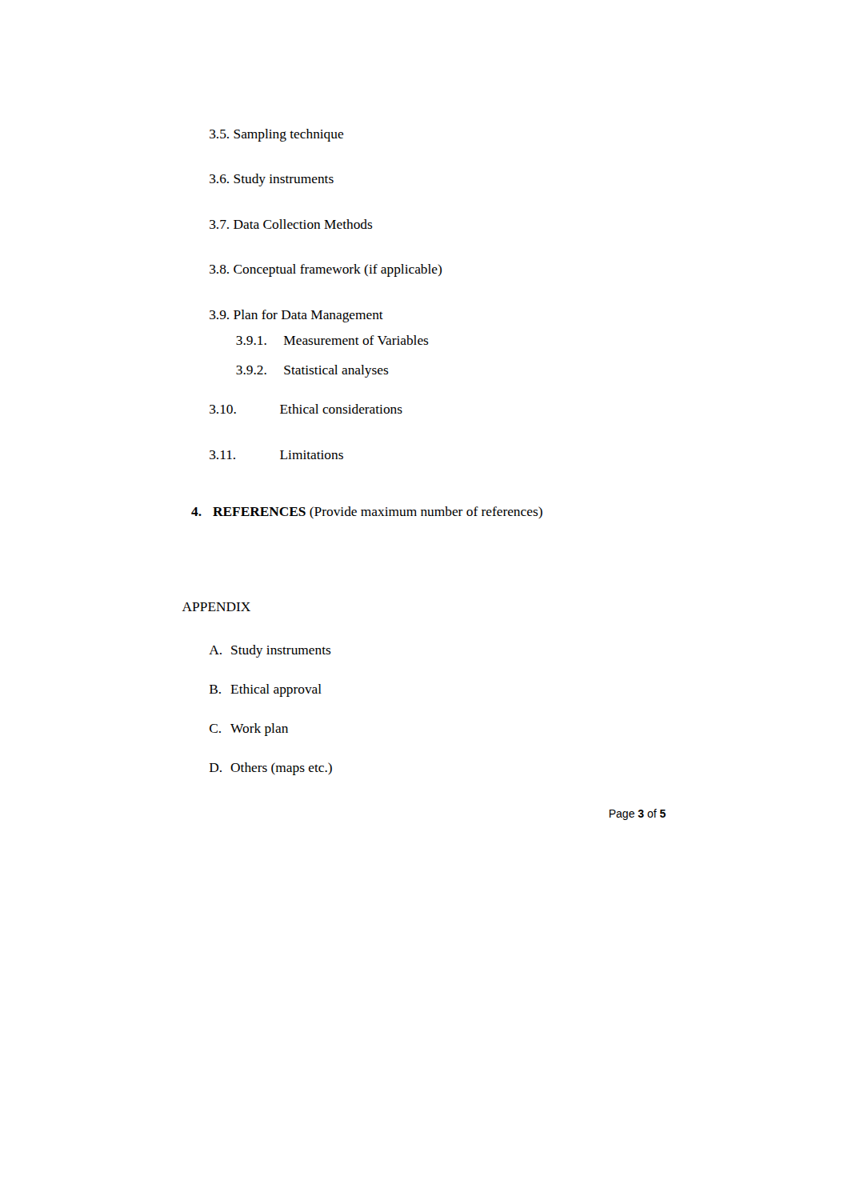3.5. Sampling technique
3.6. Study instruments
3.7. Data Collection Methods
3.8. Conceptual framework (if applicable)
3.9. Plan for Data Management
3.9.1. Measurement of Variables
3.9.2. Statistical analyses
3.10. Ethical considerations
3.11. Limitations
4. REFERENCES (Provide maximum number of references)
APPENDIX
A. Study instruments
B. Ethical approval
C. Work plan
D. Others (maps etc.)
Page 3 of 5